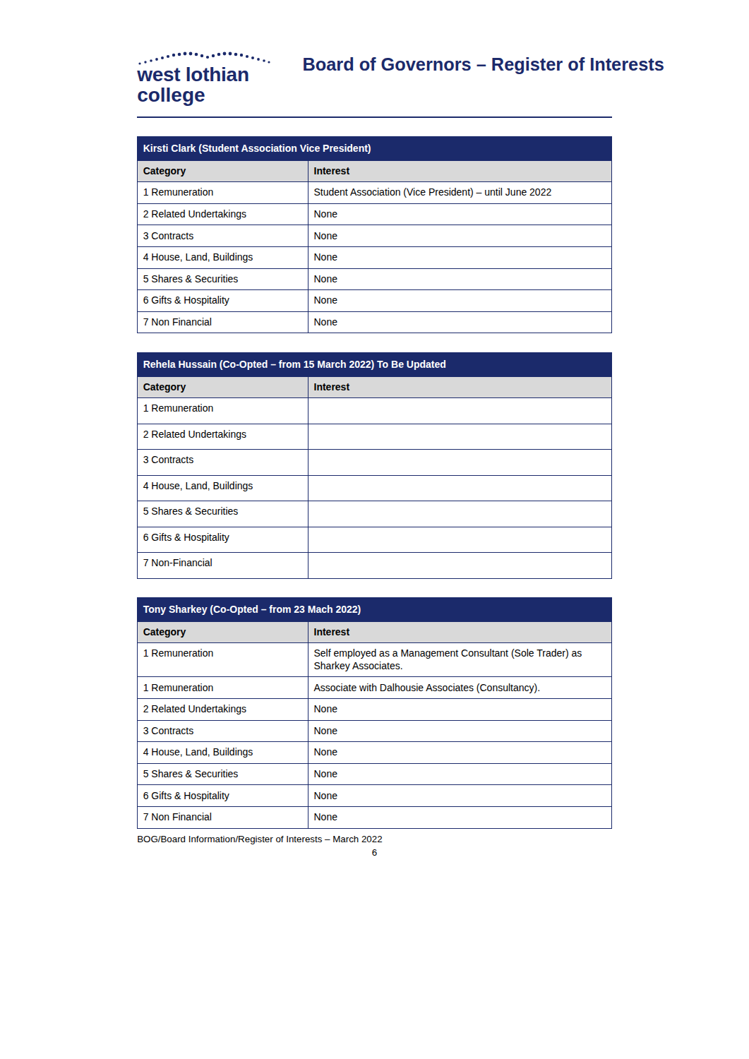west lothian
college
Board of Governors – Register of Interests
Kirsti Clark (Student Association Vice President)
| Category | Interest |
| --- | --- |
| 1 Remuneration | Student Association (Vice President) – until June 2022 |
| 2 Related Undertakings | None |
| 3 Contracts | None |
| 4 House, Land, Buildings | None |
| 5 Shares & Securities | None |
| 6 Gifts & Hospitality | None |
| 7 Non Financial | None |
Rehela Hussain (Co-Opted – from 15 March 2022) To Be Updated
| Category | Interest |
| --- | --- |
| 1 Remuneration | |
| 2 Related Undertakings | |
| 3 Contracts | |
| 4 House, Land, Buildings | |
| 5 Shares & Securities | |
| 6 Gifts & Hospitality | |
| 7 Non-Financial | |
Tony Sharkey (Co-Opted – from 23 Mach 2022)
| Category | Interest |
| --- | --- |
| 1 Remuneration | Self employed as a Management Consultant (Sole Trader) as Sharkey Associates. |
| 1 Remuneration | Associate with Dalhousie Associates (Consultancy). |
| 2 Related Undertakings | None |
| 3 Contracts | None |
| 4 House, Land, Buildings | None |
| 5 Shares & Securities | None |
| 6 Gifts & Hospitality | None |
| 7 Non Financial | None |
BOG/Board Information/Register of Interests – March 2022
6